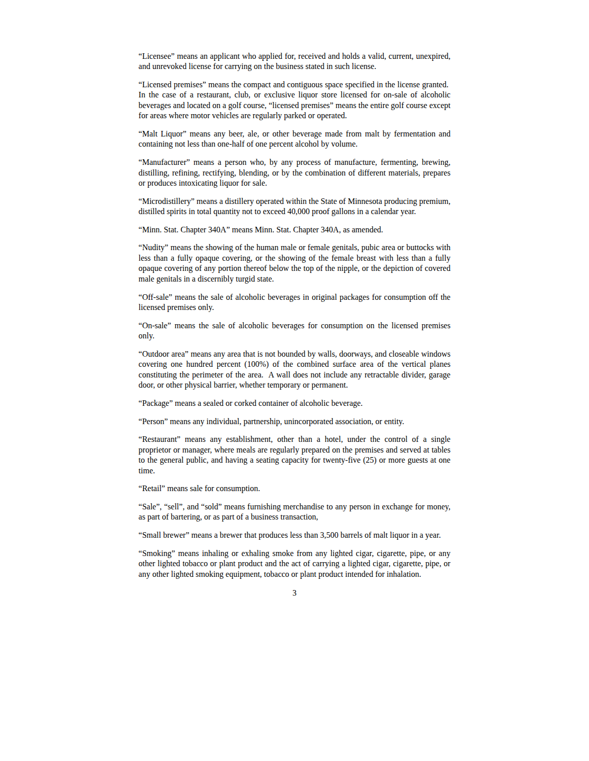“Licensee” means an applicant who applied for, received and holds a valid, current, unexpired, and unrevoked license for carrying on the business stated in such license.
“Licensed premises” means the compact and contiguous space specified in the license granted. In the case of a restaurant, club, or exclusive liquor store licensed for on-sale of alcoholic beverages and located on a golf course, “licensed premises” means the entire golf course except for areas where motor vehicles are regularly parked or operated.
“Malt Liquor” means any beer, ale, or other beverage made from malt by fermentation and containing not less than one-half of one percent alcohol by volume.
“Manufacturer” means a person who, by any process of manufacture, fermenting, brewing, distilling, refining, rectifying, blending, or by the combination of different materials, prepares or produces intoxicating liquor for sale.
“Microdistillery” means a distillery operated within the State of Minnesota producing premium, distilled spirits in total quantity not to exceed 40,000 proof gallons in a calendar year.
“Minn. Stat. Chapter 340A” means Minn. Stat. Chapter 340A, as amended.
“Nudity” means the showing of the human male or female genitals, pubic area or buttocks with less than a fully opaque covering, or the showing of the female breast with less than a fully opaque covering of any portion thereof below the top of the nipple, or the depiction of covered male genitals in a discernibly turgid state.
“Off-sale” means the sale of alcoholic beverages in original packages for consumption off the licensed premises only.
“On-sale” means the sale of alcoholic beverages for consumption on the licensed premises only.
“Outdoor area” means any area that is not bounded by walls, doorways, and closeable windows covering one hundred percent (100%) of the combined surface area of the vertical planes constituting the perimeter of the area. A wall does not include any retractable divider, garage door, or other physical barrier, whether temporary or permanent.
“Package” means a sealed or corked container of alcoholic beverage.
“Person” means any individual, partnership, unincorporated association, or entity.
“Restaurant” means any establishment, other than a hotel, under the control of a single proprietor or manager, where meals are regularly prepared on the premises and served at tables to the general public, and having a seating capacity for twenty-five (25) or more guests at one time.
“Retail” means sale for consumption.
“Sale”, “sell”, and “sold” means furnishing merchandise to any person in exchange for money, as part of bartering, or as part of a business transaction,
“Small brewer” means a brewer that produces less than 3,500 barrels of malt liquor in a year.
“Smoking” means inhaling or exhaling smoke from any lighted cigar, cigarette, pipe, or any other lighted tobacco or plant product and the act of carrying a lighted cigar, cigarette, pipe, or any other lighted smoking equipment, tobacco or plant product intended for inhalation.
3